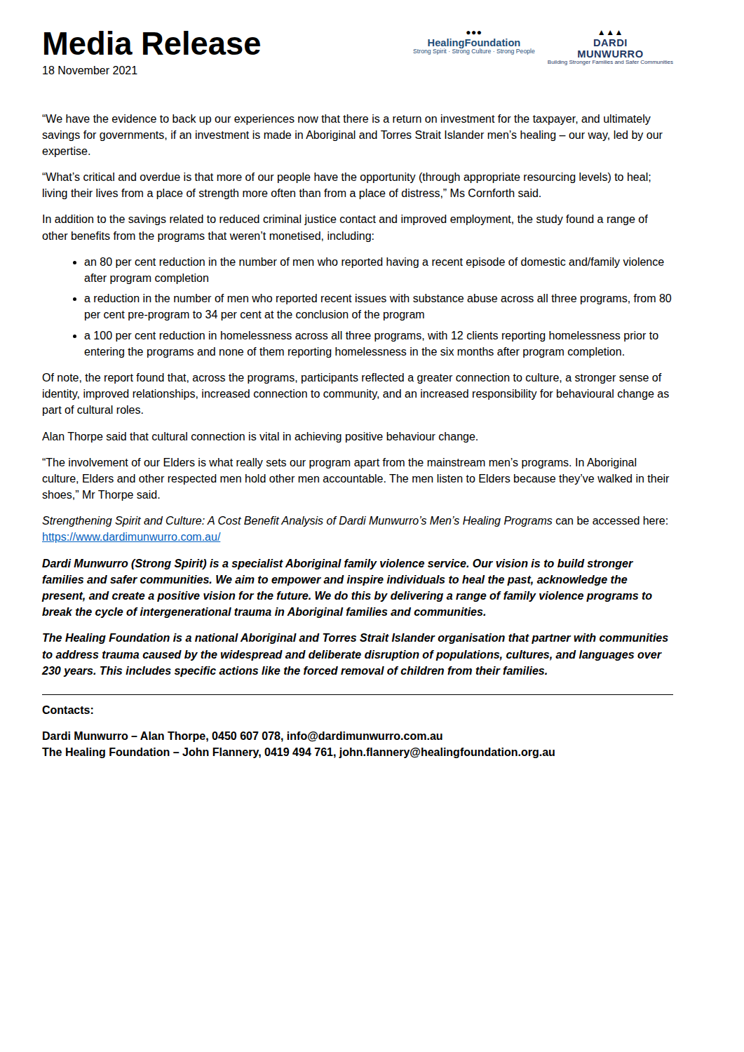Media Release
18 November 2021
●●●
HealingFoundation
Strong Spirit · Strong Culture · Strong People
▲▲▲
DARDI
MUNWURRO
Building Stronger Families and Safer Communities
“We have the evidence to back up our experiences now that there is a return on investment for the taxpayer, and ultimately savings for governments, if an investment is made in Aboriginal and Torres Strait Islander men’s healing – our way, led by our expertise.
“What’s critical and overdue is that more of our people have the opportunity (through appropriate resourcing levels) to heal; living their lives from a place of strength more often than from a place of distress,” Ms Cornforth said.
In addition to the savings related to reduced criminal justice contact and improved employment, the study found a range of other benefits from the programs that weren’t monetised, including:
an 80 per cent reduction in the number of men who reported having a recent episode of domestic and/family violence after program completion
a reduction in the number of men who reported recent issues with substance abuse across all three programs, from 80 per cent pre-program to 34 per cent at the conclusion of the program
a 100 per cent reduction in homelessness across all three programs, with 12 clients reporting homelessness prior to entering the programs and none of them reporting homelessness in the six months after program completion.
Of note, the report found that, across the programs, participants reflected a greater connection to culture, a stronger sense of identity, improved relationships, increased connection to community, and an increased responsibility for behavioural change as part of cultural roles.
Alan Thorpe said that cultural connection is vital in achieving positive behaviour change.
“The involvement of our Elders is what really sets our program apart from the mainstream men’s programs. In Aboriginal culture, Elders and other respected men hold other men accountable. The men listen to Elders because they’ve walked in their shoes,” Mr Thorpe said.
Strengthening Spirit and Culture: A Cost Benefit Analysis of Dardi Munwurro’s Men’s Healing Programs can be accessed here: https://www.dardimunwurro.com.au/
Dardi Munwurro (Strong Spirit) is a specialist Aboriginal family violence service. Our vision is to build stronger families and safer communities. We aim to empower and inspire individuals to heal the past, acknowledge the present, and create a positive vision for the future. We do this by delivering a range of family violence programs to break the cycle of intergenerational trauma in Aboriginal families and communities.
The Healing Foundation is a national Aboriginal and Torres Strait Islander organisation that partner with communities to address trauma caused by the widespread and deliberate disruption of populations, cultures, and languages over 230 years. This includes specific actions like the forced removal of children from their families.
Contacts:
Dardi Munwurro – Alan Thorpe, 0450 607 078, info@dardimunwurro.com.au
The Healing Foundation – John Flannery, 0419 494 761, john.flannery@healingfoundation.org.au